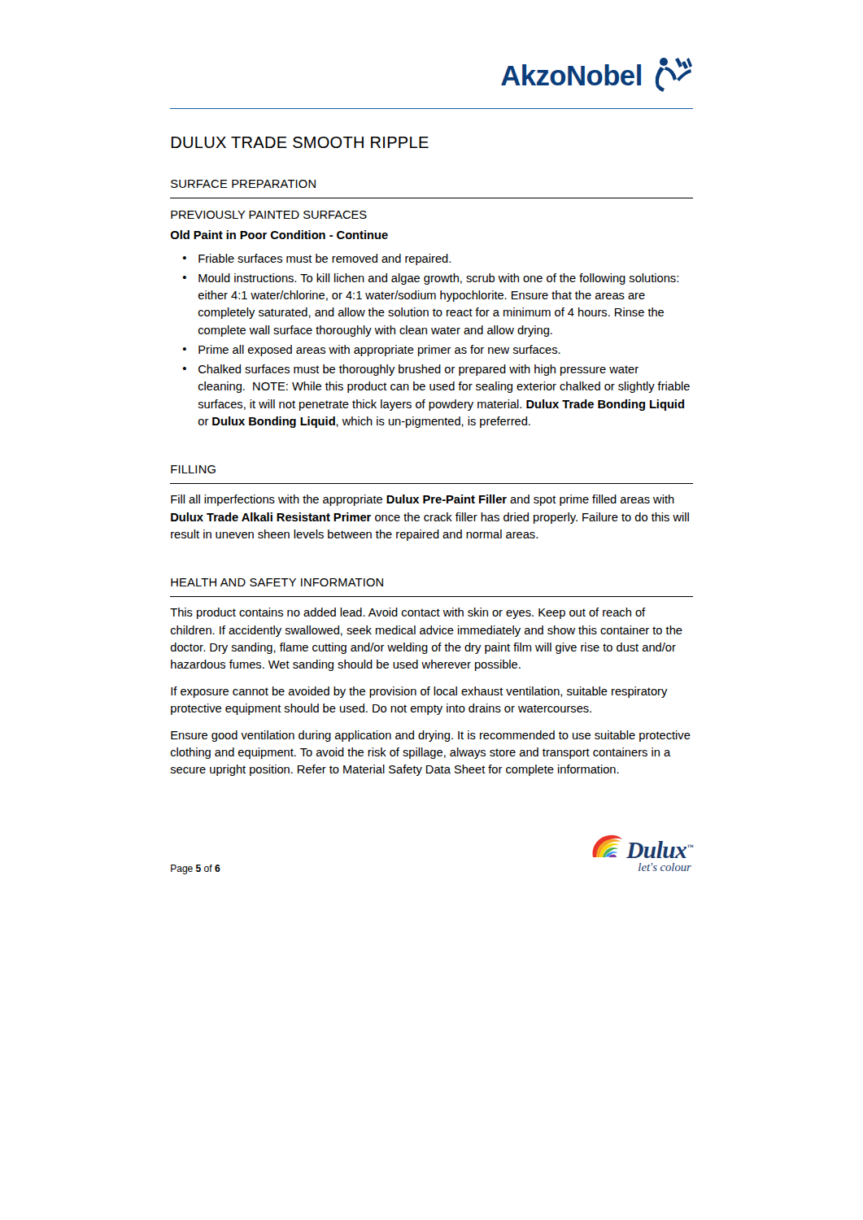AkzoNobel
DULUX TRADE SMOOTH RIPPLE
SURFACE PREPARATION
PREVIOUSLY PAINTED SURFACES
Old Paint in Poor Condition - Continue
Friable surfaces must be removed and repaired.
Mould instructions. To kill lichen and algae growth, scrub with one of the following solutions: either 4:1 water/chlorine, or 4:1 water/sodium hypochlorite. Ensure that the areas are completely saturated, and allow the solution to react for a minimum of 4 hours. Rinse the complete wall surface thoroughly with clean water and allow drying.
Prime all exposed areas with appropriate primer as for new surfaces.
Chalked surfaces must be thoroughly brushed or prepared with high pressure water cleaning. NOTE: While this product can be used for sealing exterior chalked or slightly friable surfaces, it will not penetrate thick layers of powdery material. Dulux Trade Bonding Liquid or Dulux Bonding Liquid, which is un-pigmented, is preferred.
FILLING
Fill all imperfections with the appropriate Dulux Pre-Paint Filler and spot prime filled areas with Dulux Trade Alkali Resistant Primer once the crack filler has dried properly. Failure to do this will result in uneven sheen levels between the repaired and normal areas.
HEALTH AND SAFETY INFORMATION
This product contains no added lead. Avoid contact with skin or eyes. Keep out of reach of children. If accidently swallowed, seek medical advice immediately and show this container to the doctor. Dry sanding, flame cutting and/or welding of the dry paint film will give rise to dust and/or hazardous fumes. Wet sanding should be used wherever possible.
If exposure cannot be avoided by the provision of local exhaust ventilation, suitable respiratory protective equipment should be used. Do not empty into drains or watercourses.
Ensure good ventilation during application and drying. It is recommended to use suitable protective clothing and equipment. To avoid the risk of spillage, always store and transport containers in a secure upright position. Refer to Material Safety Data Sheet for complete information.
Page 5 of 6
Dulux™
let's colour